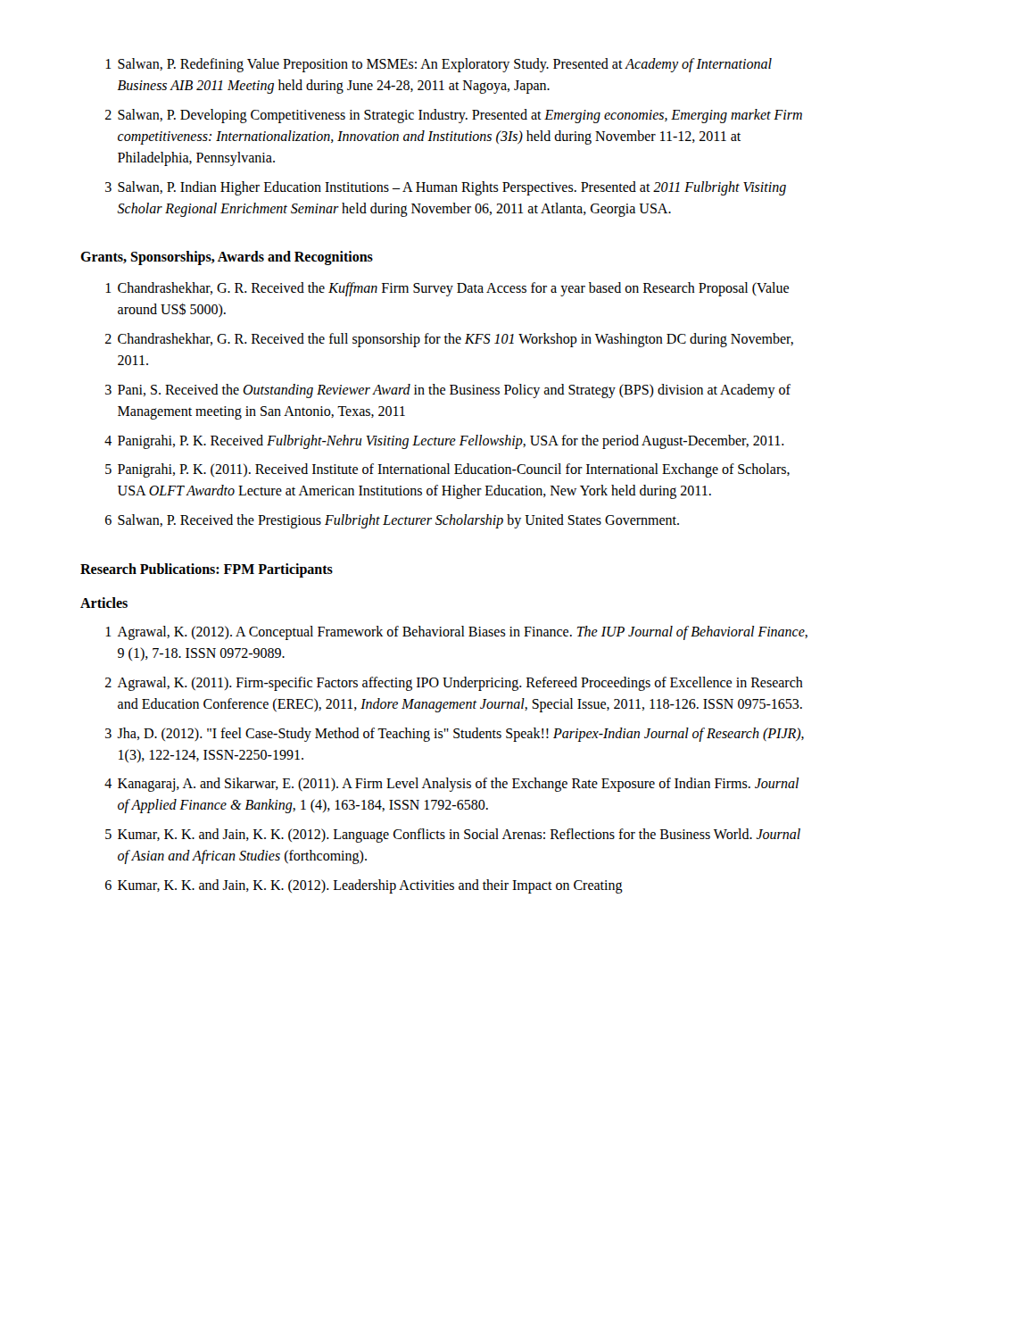Salwan, P. Redefining Value Preposition to MSMEs: An Exploratory Study. Presented at Academy of International Business AIB 2011 Meeting held during June 24-28, 2011 at Nagoya, Japan.
Salwan, P. Developing Competitiveness in Strategic Industry. Presented at Emerging economies, Emerging market Firm competitiveness: Internationalization, Innovation and Institutions (3Is) held during November 11-12, 2011 at Philadelphia, Pennsylvania.
Salwan, P. Indian Higher Education Institutions – A Human Rights Perspectives. Presented at 2011 Fulbright Visiting Scholar Regional Enrichment Seminar held during November 06, 2011 at Atlanta, Georgia USA.
Grants, Sponsorships, Awards and Recognitions
Chandrashekhar, G. R. Received the Kuffman Firm Survey Data Access for a year based on Research Proposal (Value around US$ 5000).
Chandrashekhar, G. R. Received the full sponsorship for the KFS 101 Workshop in Washington DC during November, 2011.
Pani, S. Received the Outstanding Reviewer Award in the Business Policy and Strategy (BPS) division at Academy of Management meeting in San Antonio, Texas, 2011
Panigrahi, P. K. Received Fulbright-Nehru Visiting Lecture Fellowship, USA for the period August-December, 2011.
Panigrahi, P. K. (2011). Received Institute of International Education-Council for International Exchange of Scholars, USA OLFT Awardto Lecture at American Institutions of Higher Education, New York held during 2011.
Salwan, P. Received the Prestigious Fulbright Lecturer Scholarship by United States Government.
Research Publications: FPM Participants
Articles
Agrawal, K. (2012). A Conceptual Framework of Behavioral Biases in Finance. The IUP Journal of Behavioral Finance, 9 (1), 7-18. ISSN 0972-9089.
Agrawal, K. (2011). Firm-specific Factors affecting IPO Underpricing. Refereed Proceedings of Excellence in Research and Education Conference (EREC), 2011, Indore Management Journal, Special Issue, 2011, 118-126. ISSN 0975-1653.
Jha, D. (2012). "I feel Case-Study Method of Teaching is" Students Speak!! Paripex-Indian Journal of Research (PIJR), 1(3), 122-124, ISSN-2250-1991.
Kanagaraj, A. and Sikarwar, E. (2011). A Firm Level Analysis of the Exchange Rate Exposure of Indian Firms. Journal of Applied Finance & Banking, 1 (4), 163-184, ISSN 1792-6580.
Kumar, K. K. and Jain, K. K. (2012). Language Conflicts in Social Arenas: Reflections for the Business World. Journal of Asian and African Studies (forthcoming).
Kumar, K. K. and Jain, K. K. (2012). Leadership Activities and their Impact on Creating